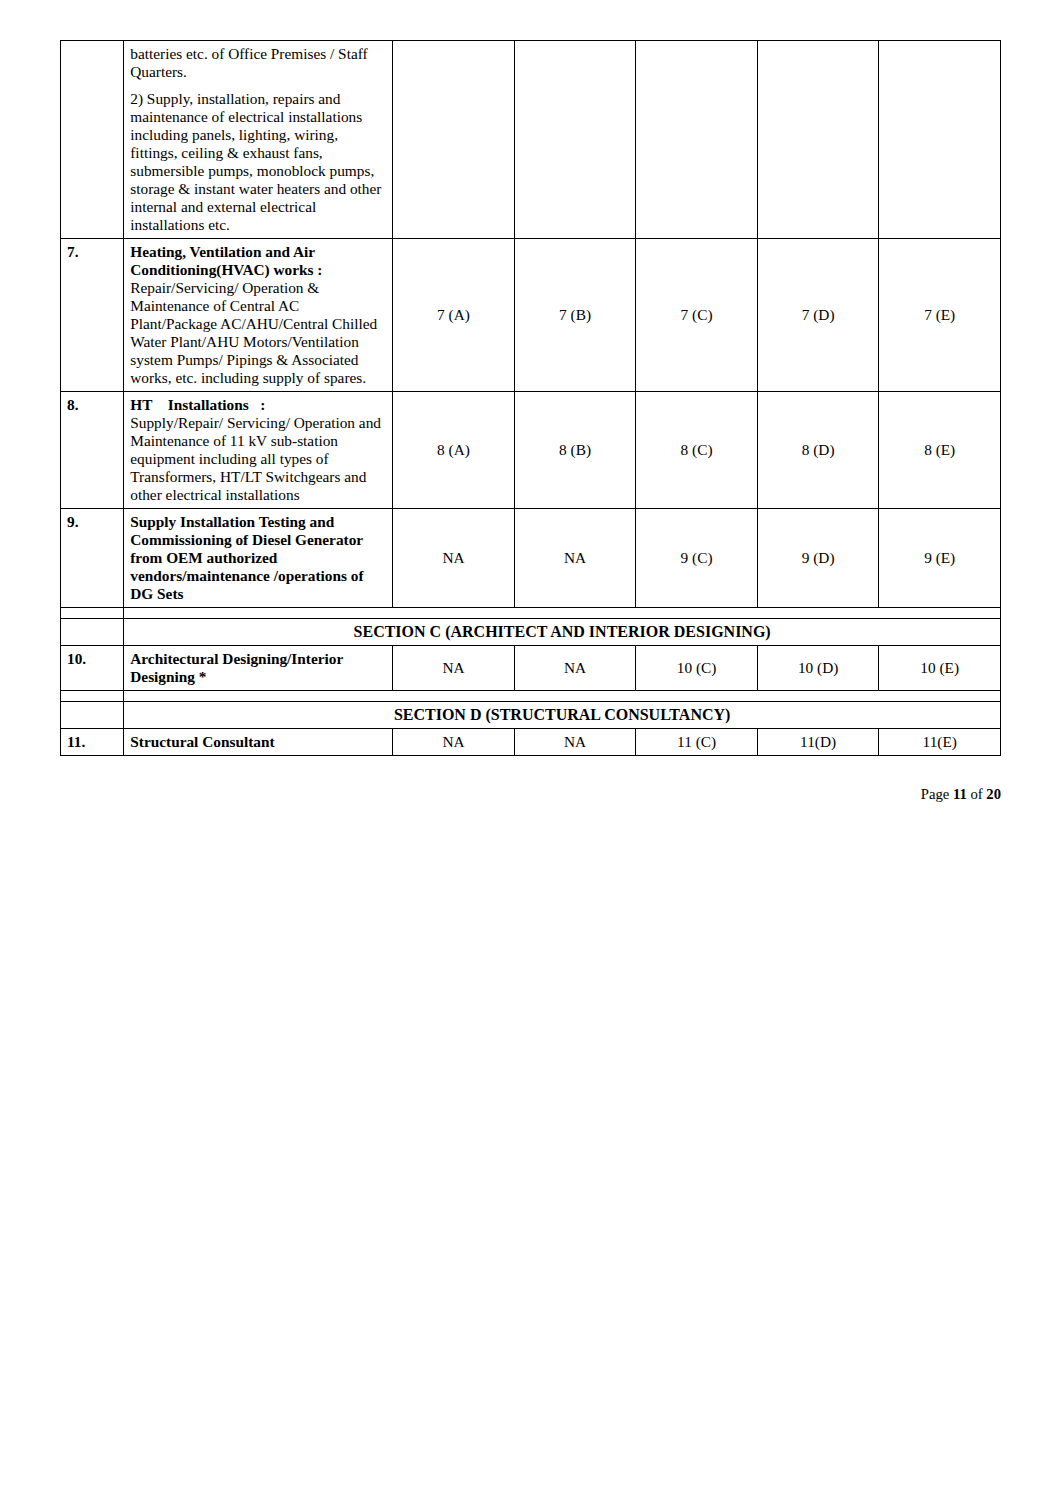| | batteries etc. of Office Premises / Staff Quarters. 2) Supply, installation, repairs and maintenance of electrical installations including panels, lighting, wiring, fittings, ceiling & exhaust fans, submersible pumps, monoblock pumps, storage & instant water heaters and other internal and external electrical installations etc. | | | | | |
| 7. | Heating, Ventilation and Air Conditioning(HVAC) works : Repair/Servicing/ Operation & Maintenance of Central AC Plant/Package AC/AHU/Central Chilled Water Plant/AHU Motors/Ventilation system Pumps/ Pipings & Associated works, etc. including supply of spares. | 7 (A) | 7 (B) | 7 (C) | 7 (D) | 7 (E) |
| 8. | HT Installations : Supply/Repair/ Servicing/ Operation and Maintenance of 11 kV sub-station equipment including all types of Transformers, HT/LT Switchgears and other electrical installations | 8 (A) | 8 (B) | 8 (C) | 8 (D) | 8 (E) |
| 9. | Supply Installation Testing and Commissioning of Diesel Generator from OEM authorized vendors/maintenance /operations of DG Sets | NA | NA | 9 (C) | 9 (D) | 9 (E) |
| | SECTION C (ARCHITECT AND INTERIOR DESIGNING) |
| 10. | Architectural Designing/Interior Designing * | NA | NA | 10 (C) | 10 (D) | 10 (E) |
| | SECTION D (STRUCTURAL CONSULTANCY) |
| 11. | Structural Consultant | NA | NA | 11 (C) | 11(D) | 11(E) |
Page 11 of 20